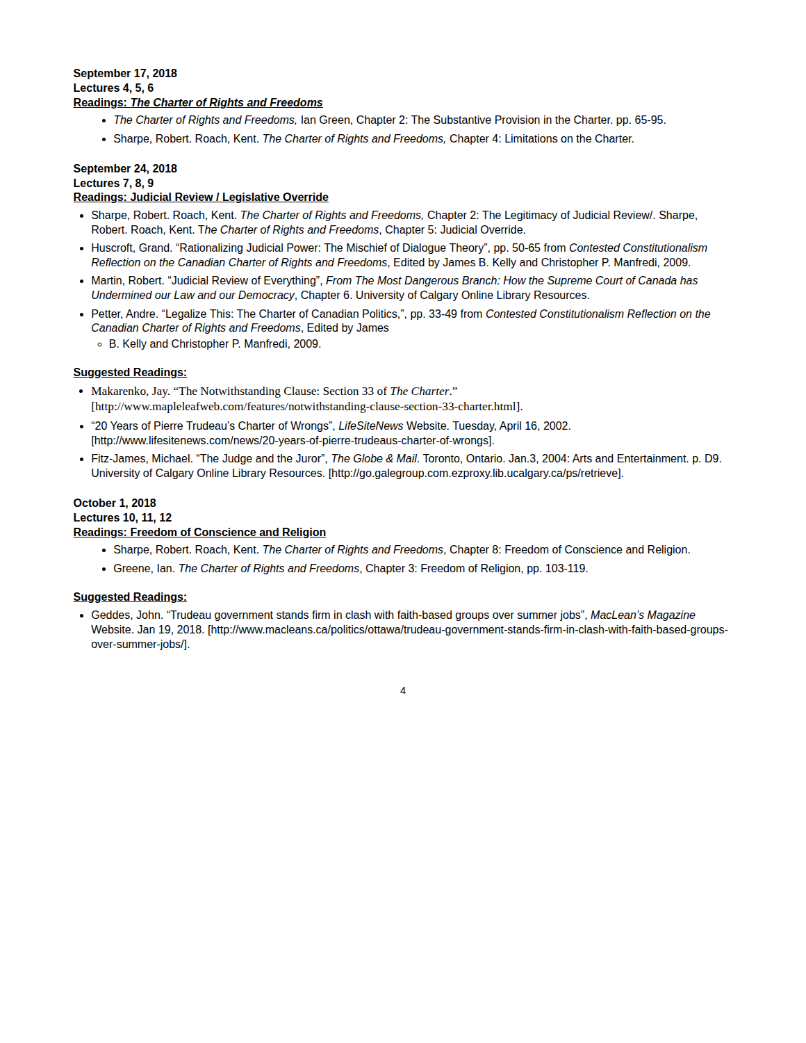September 17, 2018
Lectures 4, 5, 6
Readings: The Charter of Rights and Freedoms
The Charter of Rights and Freedoms, Ian Green, Chapter 2: The Substantive Provision in the Charter. pp. 65-95.
Sharpe, Robert. Roach, Kent. The Charter of Rights and Freedoms, Chapter 4: Limitations on the Charter.
September 24, 2018
Lectures 7, 8, 9
Readings: Judicial Review / Legislative Override
Sharpe, Robert. Roach, Kent. The Charter of Rights and Freedoms, Chapter 2: The Legitimacy of Judicial Review/. Sharpe, Robert. Roach, Kent. The Charter of Rights and Freedoms, Chapter 5: Judicial Override.
Huscroft, Grand. “Rationalizing Judicial Power: The Mischief of Dialogue Theory”, pp. 50-65 from Contested Constitutionalism Reflection on the Canadian Charter of Rights and Freedoms, Edited by James B. Kelly and Christopher P. Manfredi, 2009.
Martin, Robert. “Judicial Review of Everything”, From The Most Dangerous Branch: How the Supreme Court of Canada has Undermined our Law and our Democracy, Chapter 6. University of Calgary Online Library Resources.
Petter, Andre. “Legalize This: The Charter of Canadian Politics,”, pp. 33-49 from Contested Constitutionalism Reflection on the Canadian Charter of Rights and Freedoms, Edited by James
B. Kelly and Christopher P. Manfredi, 2009.
Suggested Readings:
Makarenko, Jay. “The Notwithstanding Clause: Section 33 of The Charter.” [http://www.mapleleafweb.com/features/notwithstanding-clause-section-33-charter.html].
“20 Years of Pierre Trudeau’s Charter of Wrongs”, LifeSiteNews Website. Tuesday, April 16, 2002. [http://www.lifesitenews.com/news/20-years-of-pierre-trudeaus-charter-of-wrongs].
Fitz-James, Michael. “The Judge and the Juror”, The Globe & Mail. Toronto, Ontario. Jan.3, 2004: Arts and Entertainment. p. D9. University of Calgary Online Library Resources. [http://go.galegroup.com.ezproxy.lib.ucalgary.ca/ps/retrieve].
October 1, 2018
Lectures 10, 11, 12
Readings: Freedom of Conscience and Religion
Sharpe, Robert. Roach, Kent. The Charter of Rights and Freedoms, Chapter 8: Freedom of Conscience and Religion.
Greene, Ian. The Charter of Rights and Freedoms, Chapter 3: Freedom of Religion, pp. 103-119.
Suggested Readings:
Geddes, John. “Trudeau government stands firm in clash with faith-based groups over summer jobs”, MacLean’s Magazine Website. Jan 19, 2018. [http://www.macleans.ca/politics/ottawa/trudeau-government-stands-firm-in-clash-with-faith-based-groups-over-summer-jobs/].
4